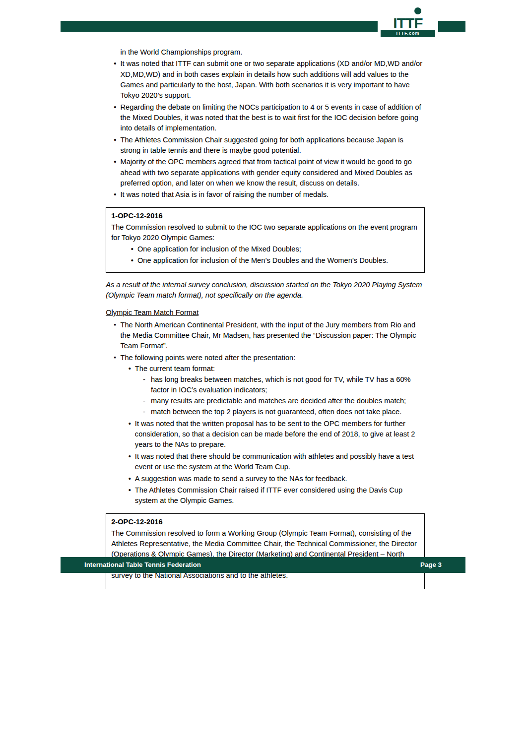ITTF
ITTF.com
in the World Championships program.
It was noted that ITTF can submit one or two separate applications (XD and/or MD,WD and/or XD,MD,WD) and in both cases explain in details how such additions will add values to the Games and particularly to the host, Japan. With both scenarios it is very important to have Tokyo 2020’s support.
Regarding the debate on limiting the NOCs participation to 4 or 5 events in case of addition of the Mixed Doubles, it was noted that the best is to wait first for the IOC decision before going into details of implementation.
The Athletes Commission Chair suggested going for both applications because Japan is strong in table tennis and there is maybe good potential.
Majority of the OPC members agreed that from tactical point of view it would be good to go ahead with two separate applications with gender equity considered and Mixed Doubles as preferred option, and later on when we know the result, discuss on details.
It was noted that Asia is in favor of raising the number of medals.
1-OPC-12-2016
The Commission resolved to submit to the IOC two separate applications on the event program for Tokyo 2020 Olympic Games:
One application for inclusion of the Mixed Doubles;
One application for inclusion of the Men’s Doubles and the Women’s Doubles.
As a result of the internal survey conclusion, discussion started on the Tokyo 2020 Playing System (Olympic Team match format), not specifically on the agenda.
Olympic Team Match Format
The North American Continental President, with the input of the Jury members from Rio and the Media Committee Chair, Mr Madsen, has presented the “Discussion paper: The Olympic Team Format”.
The following points were noted after the presentation:
The current team format:
has long breaks between matches, which is not good for TV, while TV has a 60% factor in IOC’s evaluation indicators;
many results are predictable and matches are decided after the doubles match;
match between the top 2 players is not guaranteed, often does not take place.
It was noted that the written proposal has to be sent to the OPC members for further consideration, so that a decision can be made before the end of 2018, to give at least 2 years to the NAs to prepare.
It was noted that there should be communication with athletes and possibly have a test event or use the system at the World Team Cup.
A suggestion was made to send a survey to the NAs for feedback.
The Athletes Commission Chair raised if ITTF ever considered using the Davis Cup system at the Olympic Games.
2-OPC-12-2016
The Commission resolved to form a Working Group (Olympic Team Format), consisting of the Athletes Representative, the Media Committee Chair, the Technical Commissioner, the Director (Operations & Olympic Games), the Director (Marketing) and Continental President – North America, with the task to elaborate a proposal by the end of February 2018 and to open a survey to the National Associations and to the athletes.
International Table Tennis Federation Page 3